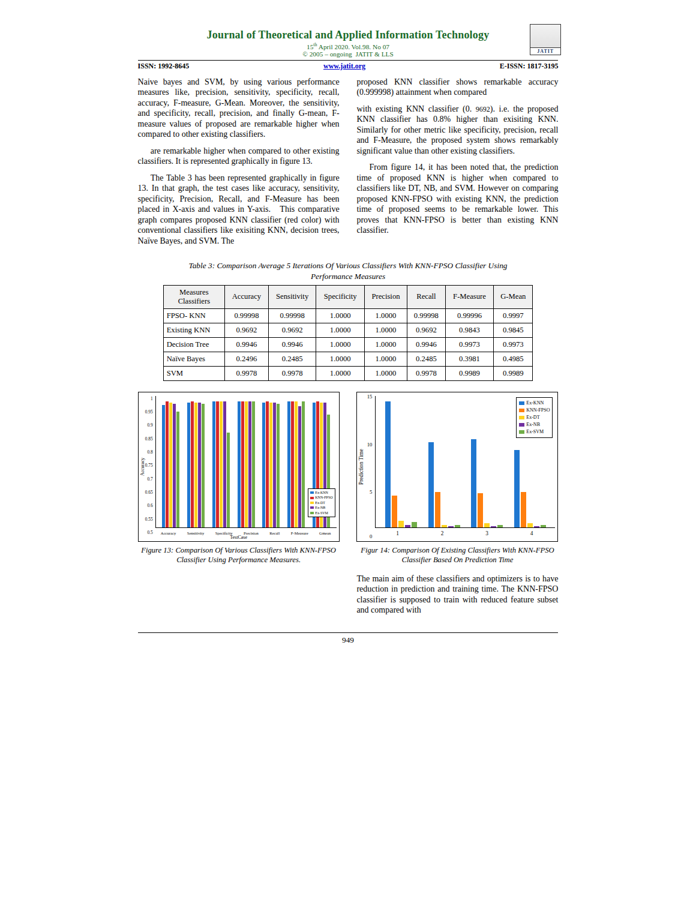JATIT
Journal of Theoretical and Applied Information Technology
15th April 2020. Vol.98. No 07
© 2005 – ongoing JATIT & LLS
ISSN: 1992-8645
www.jatit.org
E-ISSN: 1817-3195
Naive bayes and SVM, by using various performance measures like, precision, sensitivity, specificity, recall, accuracy, F-measure, G-Mean. Moreover, the sensitivity, and specificity, recall, precision, and finally G-mean, F-measure values of proposed are remarkable higher when compared to other existing classifiers.
are remarkable higher when compared to other existing classifiers. It is represented graphically in figure 13.
The Table 3 has been represented graphically in figure 13. In that graph, the test cases like accuracy, sensitivity, specificity, Precision, Recall, and F-Measure has been placed in X-axis and values in Y-axis. This comparative graph compares proposed KNN classifier (red color) with conventional classifiers like exisiting KNN, decision trees, Naïve Bayes, and SVM. The
proposed KNN classifier shows remarkable accuracy (0.999998) attainment when compared
with existing KNN classifier (0. 9692). i.e. the proposed KNN classifier has 0.8% higher than exisiting KNN. Similarly for other metric like specificity, precision, recall and F-Measure, the proposed system shows remarkably significant value than other existing classifiers.
From figure 14, it has been noted that, the prediction time of proposed KNN is higher when compared to classifiers like DT, NB, and SVM. However on comparing proposed KNN-FPSO with existing KNN, the prediction time of proposed seems to be remarkable lower. This proves that KNN-FPSO is better than existing KNN classifier.
Table 3: Comparison Average 5 Iterations Of Various Classifiers With KNN-FPSO Classifier Using Performance Measures
| Measures Classifiers | Accuracy | Sensitivity | Specificity | Precision | Recall | F-Measure | G-Mean |
| --- | --- | --- | --- | --- | --- | --- | --- |
| FPSO- KNN | 0.99998 | 0.99998 | 1.0000 | 1.0000 | 0.99998 | 0.99996 | 0.9997 |
| Existing KNN | 0.9692 | 0.9692 | 1.0000 | 1.0000 | 0.9692 | 0.9843 | 0.9845 |
| Decision Tree | 0.9946 | 0.9946 | 1.0000 | 1.0000 | 0.9946 | 0.9973 | 0.9973 |
| Naïve Bayes | 0.2496 | 0.2485 | 1.0000 | 1.0000 | 0.2485 | 0.3981 | 0.4985 |
| SVM | 0.9978 | 0.9978 | 1.0000 | 1.0000 | 0.9978 | 0.9989 | 0.9989 |
1 0.95 0.9 0.85 0.8 0.75 0.7 0.65 0.6 0.55 0.5
Accuracy
Accuracy Sensitivity Specificity Precision Recall F-Measure Gmean
TestCase
Ex-KNN
KNN-FPSO
Ex-DT
Ex-NB
Ex-SVM
Figure 13: Comparison Of Various Classifiers With KNN-FPSO Classifier Using Performance Measures.
15 10 5 0
Prediction Time
1 2 3 4
Ex-KNN
KNN-FPSO
Ex-DT
Ex-NB
Ex-SVM
Figur 14: Comparison Of Existing Classifiers With KNN-FPSO Classifier Based On Prediction Time
The main aim of these classifiers and optimizers is to have reduction in prediction and training time. The KNN-FPSO classifier is supposed to train with reduced feature subset and compared with
949